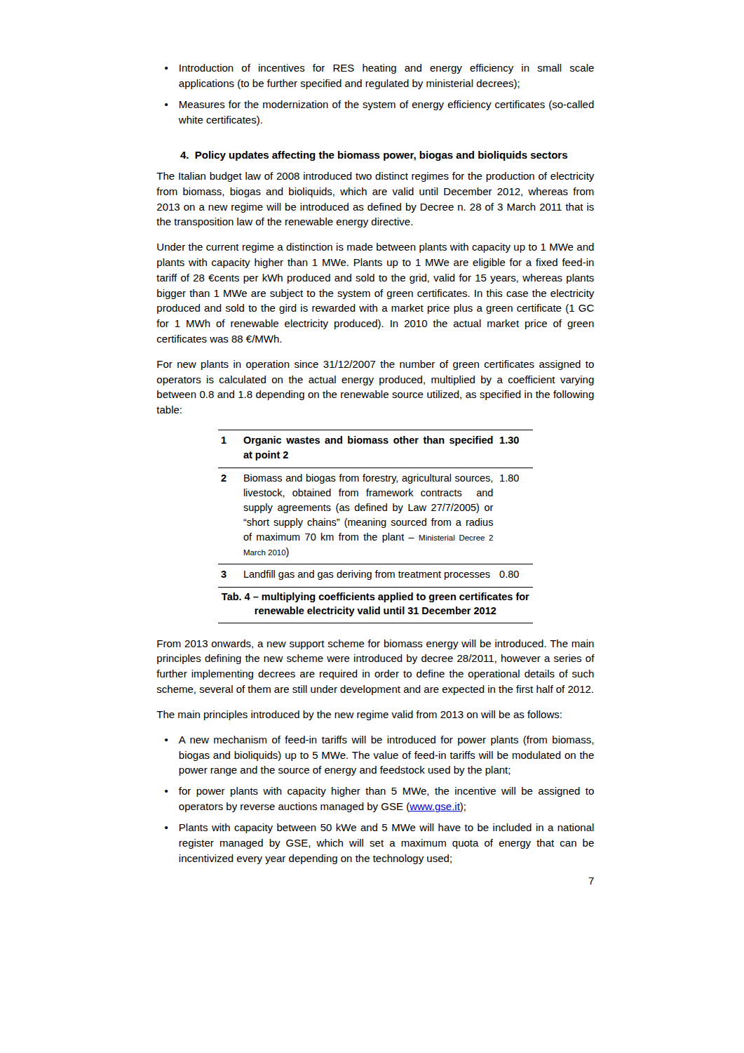Introduction of incentives for RES heating and energy efficiency in small scale applications (to be further specified and regulated by ministerial decrees);
Measures for the modernization of the system of energy efficiency certificates (so-called white certificates).
4. Policy updates affecting the biomass power, biogas and bioliquids sectors
The Italian budget law of 2008 introduced two distinct regimes for the production of electricity from biomass, biogas and bioliquids, which are valid until December 2012, whereas from 2013 on a new regime will be introduced as defined by Decree n. 28 of 3 March 2011 that is the transposition law of the renewable energy directive.
Under the current regime a distinction is made between plants with capacity up to 1 MWe and plants with capacity higher than 1 MWe. Plants up to 1 MWe are eligible for a fixed feed-in tariff of 28 €cents per kWh produced and sold to the grid, valid for 15 years, whereas plants bigger than 1 MWe are subject to the system of green certificates. In this case the electricity produced and sold to the gird is rewarded with a market price plus a green certificate (1 GC for 1 MWh of renewable electricity produced). In 2010 the actual market price of green certificates was 88 €/MWh.
For new plants in operation since 31/12/2007 the number of green certificates assigned to operators is calculated on the actual energy produced, multiplied by a coefficient varying between 0.8 and 1.8 depending on the renewable source utilized, as specified in the following table:
| 1 | Organic wastes and biomass other than specified at point 2 | 1.30 |
| 2 | Biomass and biogas from forestry, agricultural sources, livestock, obtained from framework contracts and supply agreements (as defined by Law 27/7/2005) or “short supply chains” (meaning sourced from a radius of maximum 70 km from the plant – Ministerial Decree 2 March 2010 ) | 1.80 |
| 3 | Landfill gas and gas deriving from treatment processes | 0.80 |
| Tab. 4 – multiplying coefficients applied to green certificates for renewable electricity valid until 31 December 2012 |
From 2013 onwards, a new support scheme for biomass energy will be introduced. The main principles defining the new scheme were introduced by decree 28/2011, however a series of further implementing decrees are required in order to define the operational details of such scheme, several of them are still under development and are expected in the first half of 2012.
The main principles introduced by the new regime valid from 2013 on will be as follows:
A new mechanism of feed-in tariffs will be introduced for power plants (from biomass, biogas and bioliquids) up to 5 MWe. The value of feed-in tariffs will be modulated on the power range and the source of energy and feedstock used by the plant;
for power plants with capacity higher than 5 MWe, the incentive will be assigned to operators by reverse auctions managed by GSE (www.gse.it);
Plants with capacity between 50 kWe and 5 MWe will have to be included in a national register managed by GSE, which will set a maximum quota of energy that can be incentivized every year depending on the technology used;
7